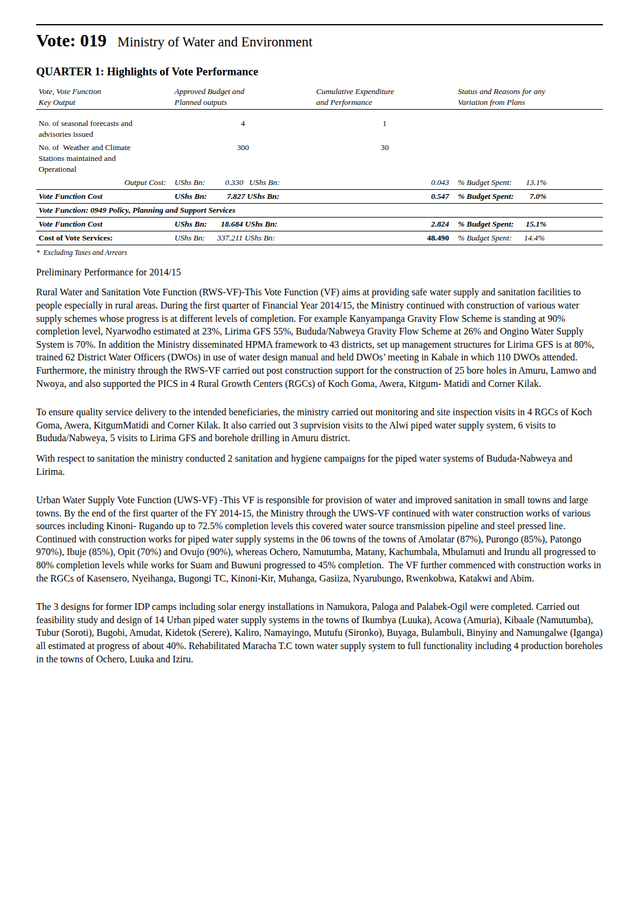Vote: 019 Ministry of Water and Environment
QUARTER 1: Highlights of Vote Performance
| Vote, Vote Function Key Output | Approved Budget and Planned outputs | Cumulative Expenditure and Performance | Status and Reasons for any Variation from Plans |
| --- | --- | --- | --- |
| No. of seasonal forecasts and advisories issued | 4 | 1 | |
| No. of Weather and Climate Stations maintained and Operational | 300 | 30 | |
| Output Cost: | UShs Bn: 0.330 UShs Bn: | 0.043 | % Budget Spent: 13.1% |
| Vote Function Cost | UShs Bn: 7.827 UShs Bn: | 0.547 | % Budget Spent: 7.0% |
| Vote Function: 0949 Policy, Planning and Support Services |
| Vote Function Cost | UShs Bn: 18.684 UShs Bn: | 2.824 | % Budget Spent: 15.1% |
| Cost of Vote Services: | UShs Bn: 337.211 UShs Bn: | 48.490 | % Budget Spent: 14.4% |
* Excluding Taxes and Arrears
Preliminary Performance for 2014/15
Rural Water and Sanitation Vote Function (RWS-VF)-This Vote Function (VF) aims at providing safe water supply and sanitation facilities to people especially in rural areas. During the first quarter of Financial Year 2014/15, the Ministry continued with construction of various water supply schemes whose progress is at different levels of completion. For example Kanyampanga Gravity Flow Scheme is standing at 90% completion level, Nyarwodho estimated at 23%, Lirima GFS 55%, Bududa/Nabweya Gravity Flow Scheme at 26% and Ongino Water Supply System is 70%. In addition the Ministry disseminated HPMA framework to 43 districts, set up management structures for Lirima GFS is at 80%, trained 62 District Water Officers (DWOs) in use of water design manual and held DWOs’ meeting in Kabale in which 110 DWOs attended. Furthermore, the ministry through the RWS-VF carried out post construction support for the construction of 25 bore holes in Amuru, Lamwo and Nwoya, and also supported the PICS in 4 Rural Growth Centers (RGCs) of Koch Goma, Awera, Kitgum- Matidi and Corner Kilak.
To ensure quality service delivery to the intended beneficiaries, the ministry carried out monitoring and site inspection visits in 4 RGCs of Koch Goma, Awera, KitgumMatidi and Corner Kilak. It also carried out 3 suprvision visits to the Alwi piped water supply system, 6 visits to Bududa/Nabweya, 5 visits to Lirima GFS and borehole drilling in Amuru district.
With respect to sanitation the ministry conducted 2 sanitation and hygiene campaigns for the piped water systems of Bududa-Nabweya and Lirima.
Urban Water Supply Vote Function (UWS-VF) -This VF is responsible for provision of water and improved sanitation in small towns and large towns. By the end of the first quarter of the FY 2014-15, the Ministry through the UWS-VF continued with water construction works of various sources including Kinoni- Rugando up to 72.5% completion levels this covered water source transmission pipeline and steel pressed line. Continued with construction works for piped water supply systems in the 06 towns of the towns of Amolatar (87%), Purongo (85%), Patongo 970%), Ibuje (85%), Opit (70%) and Ovujo (90%), whereas Ochero, Namutumba, Matany, Kachumbala, Mbulamuti and Irundu all progressed to 80% completion levels while works for Suam and Buwuni progressed to 45% completion. The VF further commenced with construction works in the RGCs of Kasensero, Nyeihanga, Bugongi TC, Kinoni-Kir, Muhanga, Gasiiza, Nyarubungo, Rwenkobwa, Katakwi and Abim.
The 3 designs for former IDP camps including solar energy installations in Namukora, Paloga and Palabek-Ogil were completed. Carried out feasibility study and design of 14 Urban piped water supply systems in the towns of Ikumbya (Luuka), Acowa (Amuria), Kibaale (Namutumba), Tubur (Soroti), Bugobi, Amudat, Kidetok (Serere), Kaliro, Namayingo, Mutufu (Sironko), Buyaga, Bulambuli, Binyiny and Namungalwe (Iganga) all estimated at progress of about 40%. Rehabilitated Maracha T.C town water supply system to full functionality including 4 production boreholes in the towns of Ochero, Luuka and Iziru.